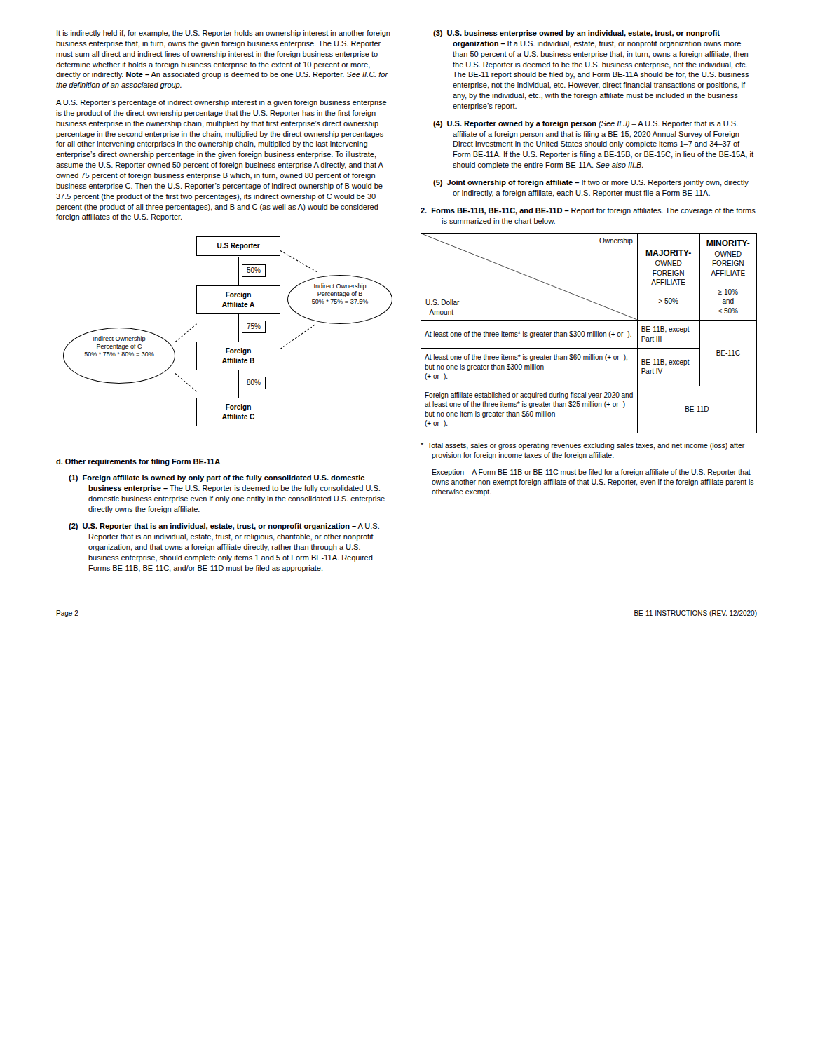It is indirectly held if, for example, the U.S. Reporter holds an ownership interest in another foreign business enterprise that, in turn, owns the given foreign business enterprise. The U.S. Reporter must sum all direct and indirect lines of ownership interest in the foreign business enterprise to determine whether it holds a foreign business enterprise to the extent of 10 percent or more, directly or indirectly. Note – An associated group is deemed to be one U.S. Reporter. See II.C. for the definition of an associated group.
A U.S. Reporter’s percentage of indirect ownership interest in a given foreign business enterprise is the product of the direct ownership percentage that the U.S. Reporter has in the first foreign business enterprise in the ownership chain, multiplied by that first enterprise’s direct ownership percentage in the second enterprise in the chain, multiplied by the direct ownership percentages for all other intervening enterprises in the ownership chain, multiplied by the last intervening enterprise’s direct ownership percentage in the given foreign business enterprise. To illustrate, assume the U.S. Reporter owned 50 percent of foreign business enterprise A directly, and that A owned 75 percent of foreign business enterprise B which, in turn, owned 80 percent of foreign business enterprise C. Then the U.S. Reporter’s percentage of indirect ownership of B would be 37.5 percent (the product of the first two percentages), its indirect ownership of C would be 30 percent (the product of all three percentages), and B and C (as well as A) would be considered foreign affiliates of the U.S. Reporter.
U.S Reporter
Foreign
Affiliate A
Foreign
Affiliate B
Foreign
Affiliate C
50%
75%
80%
Indirect Ownership
Percentage of B
50% * 75% = 37.5%
Indirect Ownership
Percentage of C
50% * 75% * 80% = 30%
d. Other requirements for filing Form BE-11A
(1) Foreign affiliate is owned by only part of the fully consolidated U.S. domestic business enterprise – The U.S. Reporter is deemed to be the fully consolidated U.S. domestic business enterprise even if only one entity in the consolidated U.S. enterprise directly owns the foreign affiliate.
(2) U.S. Reporter that is an individual, estate, trust, or nonprofit organization – A U.S. Reporter that is an individual, estate, trust, or religious, charitable, or other nonprofit organization, and that owns a foreign affiliate directly, rather than through a U.S. business enterprise, should complete only items 1 and 5 of Form BE-11A. Required Forms BE-11B, BE-11C, and/or BE-11D must be filed as appropriate.
(3) U.S. business enterprise owned by an individual, estate, trust, or nonprofit organization – If a U.S. individual, estate, trust, or nonprofit organization owns more than 50 percent of a U.S. business enterprise that, in turn, owns a foreign affiliate, then the U.S. Reporter is deemed to be the U.S. business enterprise, not the individual, etc. The BE-11 report should be filed by, and Form BE-11A should be for, the U.S. business enterprise, not the individual, etc. However, direct financial transactions or positions, if any, by the individual, etc., with the foreign affiliate must be included in the business enterprise’s report.
(4) U.S. Reporter owned by a foreign person (See II.J) – A U.S. Reporter that is a U.S. affiliate of a foreign person and that is filing a BE-15, 2020 Annual Survey of Foreign Direct Investment in the United States should only complete items 1–7 and 34–37 of Form BE-11A. If the U.S. Reporter is filing a BE-15B, or BE-15C, in lieu of the BE-15A, it should complete the entire Form BE-11A. See also III.B.
(5) Joint ownership of foreign affiliate – If two or more U.S. Reporters jointly own, directly or indirectly, a foreign affiliate, each U.S. Reporter must file a Form BE-11A.
2. Forms BE-11B, BE-11C, and BE-11D – Report for foreign affiliates. The coverage of the forms is summarized in the chart below.
| Ownership U.S. Dollar Amount | MAJORITY- OWNED FOREIGN AFFILIATE > 50% | MINORITY- OWNED FOREIGN AFFILIATE ≥ 10% and ≤ 50% |
| At least one of the three items* is greater than $300 million (+ or -). | BE-11B, except Part III | BE-11C |
| At least one of the three items* is greater than $60 million (+ or -), but no one is greater than $300 million (+ or -). | BE-11B, except Part IV |
| Foreign affiliate established or acquired during fiscal year 2020 and at least one of the three items* is greater than $25 million (+ or -) but no one item is greater than $60 million (+ or -). | BE-11D |
* Total assets, sales or gross operating revenues excluding sales taxes, and net income (loss) after provision for foreign income taxes of the foreign affiliate.
Exception – A Form BE-11B or BE-11C must be filed for a foreign affiliate of the U.S. Reporter that owns another non-exempt foreign affiliate of that U.S. Reporter, even if the foreign affiliate parent is otherwise exempt.
Page 2 BE-11 INSTRUCTIONS (REV. 12/2020)